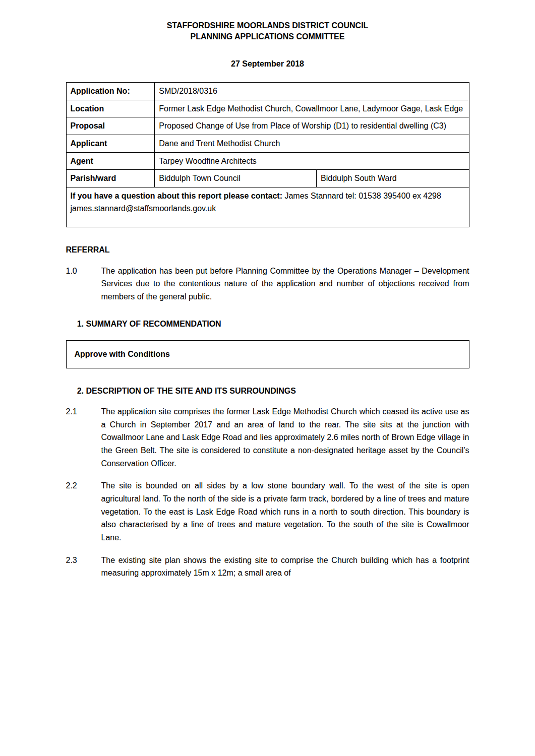Staffordshire Moorlands District Council
Planning Applications Committee
27 September 2018
| Application No: | SMD/2018/0316 |
| Location | Former Lask Edge Methodist Church, Cowallmoor Lane, Ladymoor Gage, Lask Edge |
| Proposal | Proposed Change of Use from Place of Worship (D1) to residential dwelling (C3) |
| Applicant | Dane and Trent Methodist Church |
| Agent | Tarpey Woodfine Architects |
| Parish/ward | Biddulph Town Council | Biddulph South Ward |
| If you have a question about this report please contact: James Stannard tel: 01538 395400 ex 4298 james.stannard@staffsmoorlands.gov.uk |
Referral
1.0
The application has been put before Planning Committee by the Operations Manager – Development Services due to the contentious nature of the application and number of objections received from members of the general public.
Summary of Recommendation
Approve with Conditions
Description of the Site and its Surroundings
2.1
The application site comprises the former Lask Edge Methodist Church which ceased its active use as a Church in September 2017 and an area of land to the rear. The site sits at the junction with Cowallmoor Lane and Lask Edge Road and lies approximately 2.6 miles north of Brown Edge village in the Green Belt. The site is considered to constitute a non-designated heritage asset by the Council’s Conservation Officer.
2.2
The site is bounded on all sides by a low stone boundary wall. To the west of the site is open agricultural land. To the north of the side is a private farm track, bordered by a line of trees and mature vegetation. To the east is Lask Edge Road which runs in a north to south direction. This boundary is also characterised by a line of trees and mature vegetation. To the south of the site is Cowallmoor Lane.
2.3
The existing site plan shows the existing site to comprise the Church building which has a footprint measuring approximately 15m x 12m; a small area of